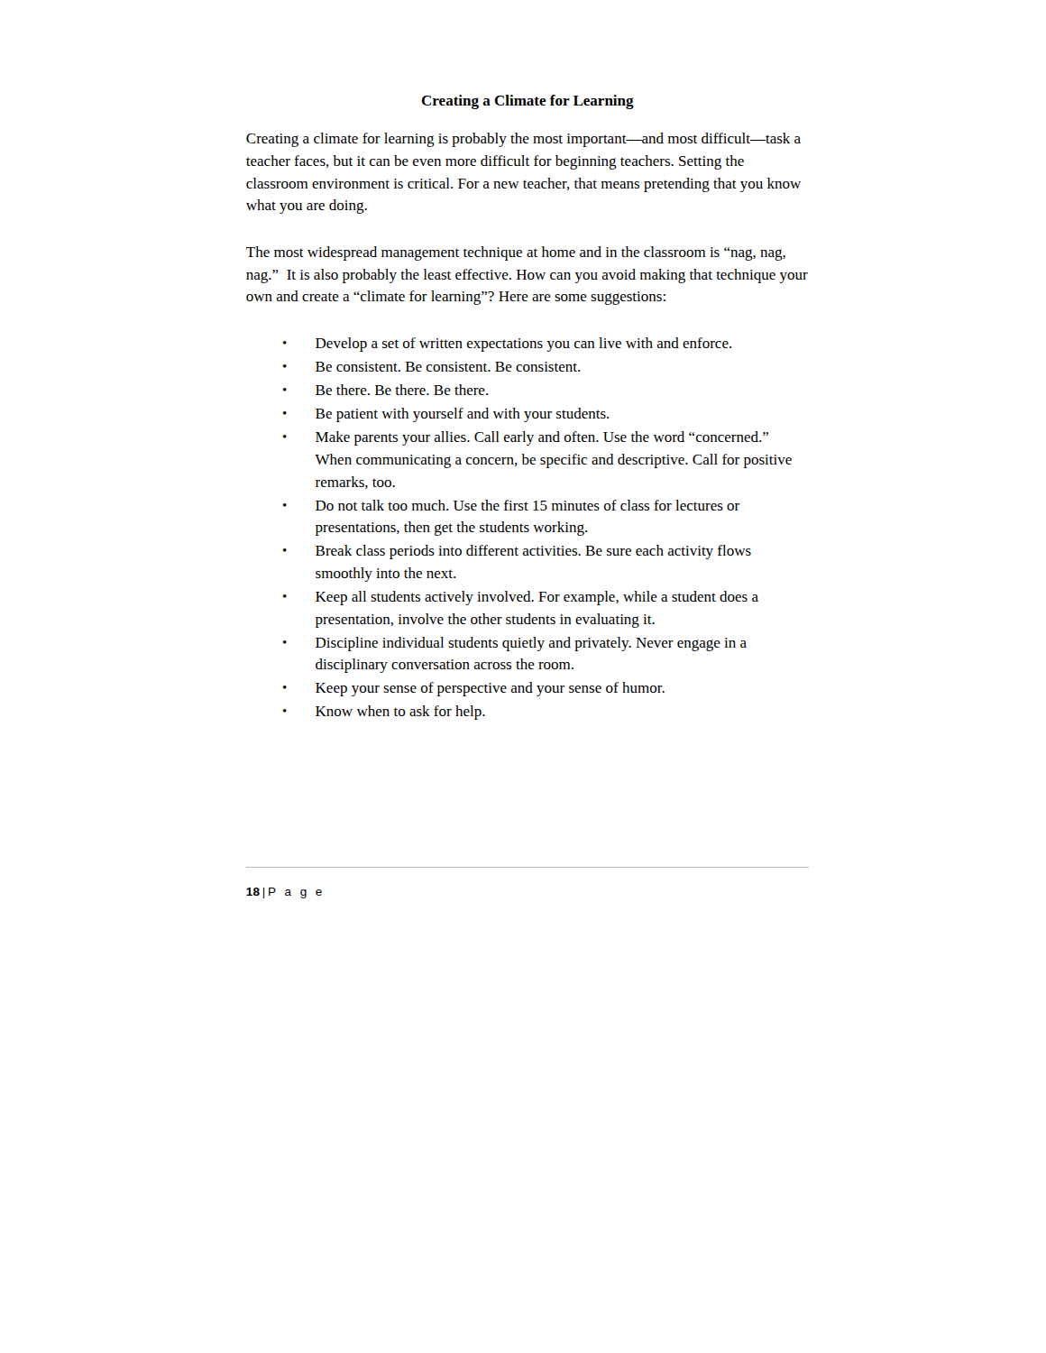Creating a Climate for Learning
Creating a climate for learning is probably the most important—and most difficult—task a teacher faces, but it can be even more difficult for beginning teachers. Setting the classroom environment is critical. For a new teacher, that means pretending that you know what you are doing.
The most widespread management technique at home and in the classroom is “nag, nag, nag.” It is also probably the least effective. How can you avoid making that technique your own and create a “climate for learning”? Here are some suggestions:
Develop a set of written expectations you can live with and enforce.
Be consistent. Be consistent. Be consistent.
Be there. Be there. Be there.
Be patient with yourself and with your students.
Make parents your allies. Call early and often. Use the word “concerned.” When communicating a concern, be specific and descriptive. Call for positive remarks, too.
Do not talk too much. Use the first 15 minutes of class for lectures or presentations, then get the students working.
Break class periods into different activities. Be sure each activity flows smoothly into the next.
Keep all students actively involved. For example, while a student does a presentation, involve the other students in evaluating it.
Discipline individual students quietly and privately. Never engage in a disciplinary conversation across the room.
Keep your sense of perspective and your sense of humor.
Know when to ask for help.
18|P a g e